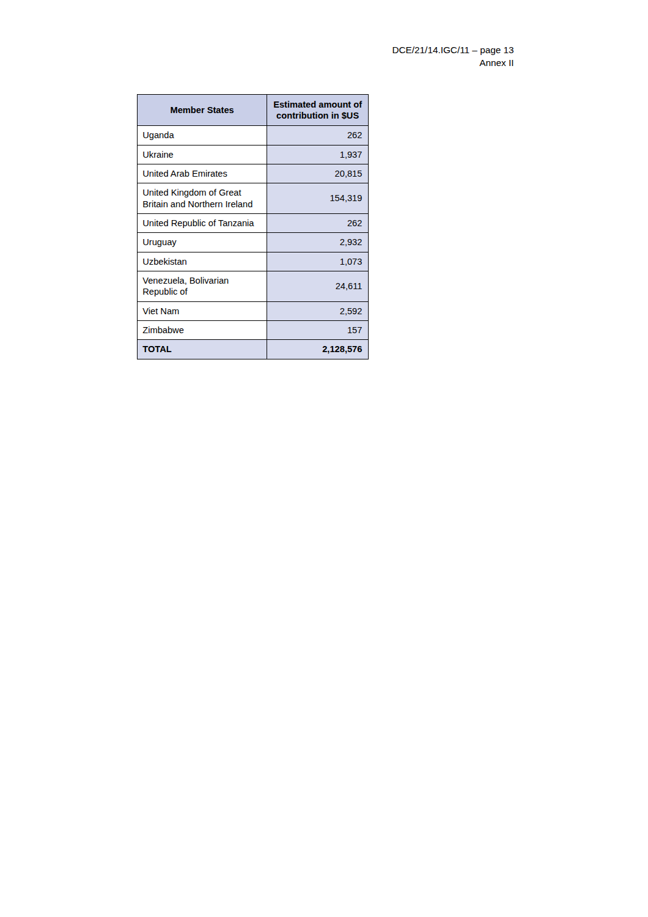DCE/21/14.IGC/11 – page 13
Annex II
| Member States | Estimated amount of contribution in $US |
| --- | --- |
| Uganda | 262 |
| Ukraine | 1,937 |
| United Arab Emirates | 20,815 |
| United Kingdom of Great Britain and Northern Ireland | 154,319 |
| United Republic of Tanzania | 262 |
| Uruguay | 2,932 |
| Uzbekistan | 1,073 |
| Venezuela, Bolivarian Republic of | 24,611 |
| Viet Nam | 2,592 |
| Zimbabwe | 157 |
| TOTAL | 2,128,576 |